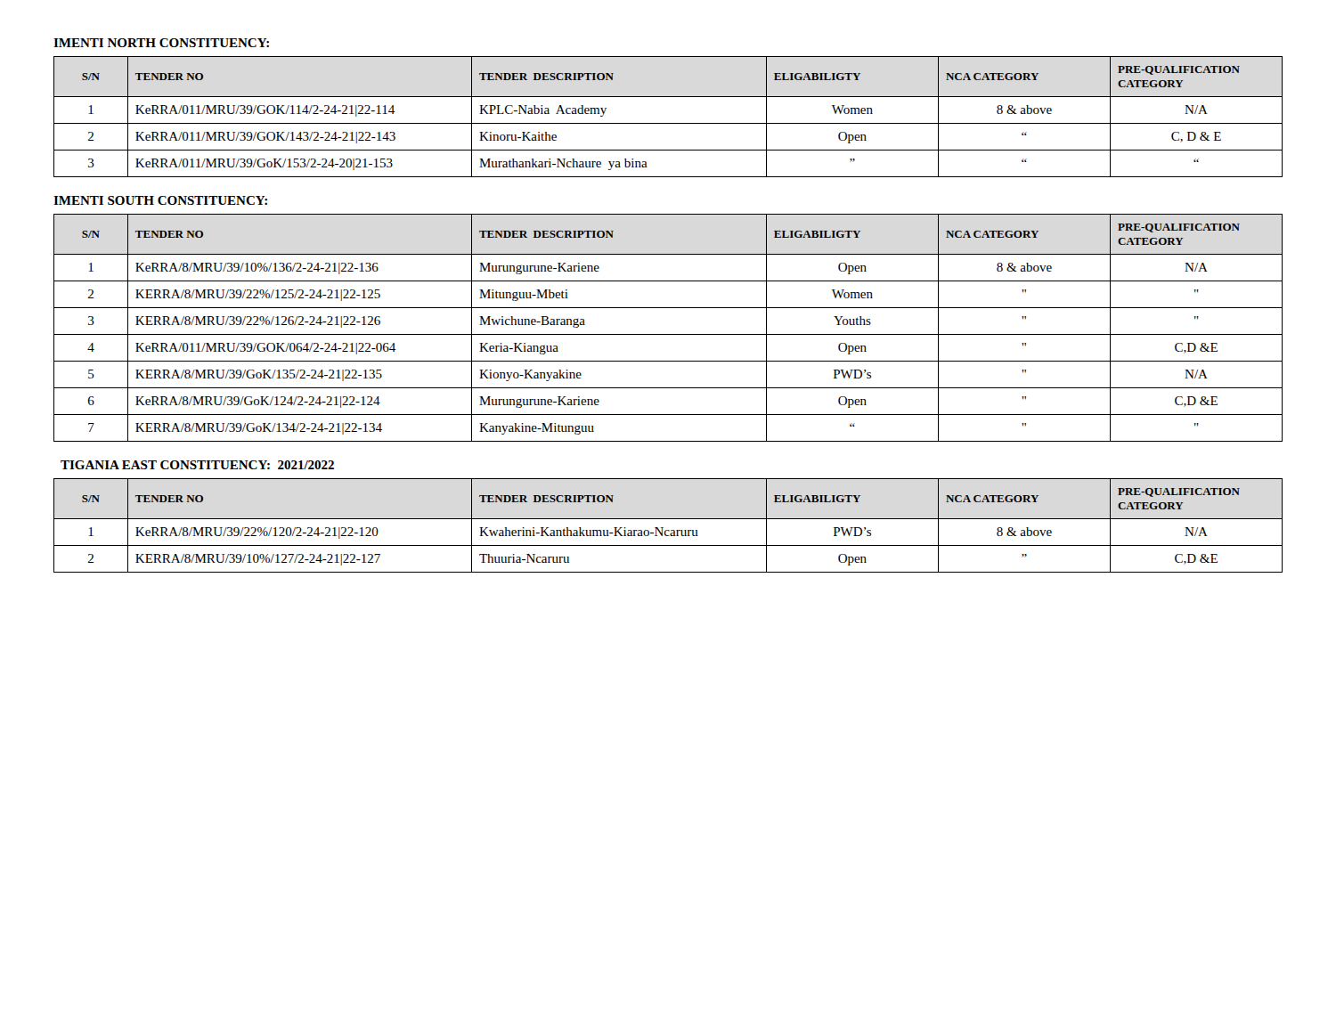IMENTI NORTH CONSTITUENCY:
| S/N | TENDER NO | TENDER DESCRIPTION | ELIGABILIGTY | NCA CATEGORY | PRE-QUALIFICATION CATEGORY |
| --- | --- | --- | --- | --- | --- |
| 1 | KeRRA/011/MRU/39/GOK/114/2-24-21/22-114 | KPLC-Nabia Academy | Women | 8 & above | N/A |
| 2 | KeRRA/011/MRU/39/GOK/143/2-24-21/22-143 | Kinoru-Kaithe | Open | “ | C, D & E |
| 3 | KeRRA/011/MRU/39/GoK/153/2-24-20/21-153 | Murathankari-Nchaure ya bina | ” | “ | “ |
IMENTI SOUTH CONSTITUENCY:
| S/N | TENDER NO | TENDER DESCRIPTION | ELIGABILIGTY | NCA CATEGORY | PRE-QUALIFICATION CATEGORY |
| --- | --- | --- | --- | --- | --- |
| 1 | KeRRA/8/MRU/39/10%/136/2-24-21/22-136 | Murungurune-Kariene | Open | 8 & above | N/A |
| 2 | KERRA/8/MRU/39/22%/125/2-24-21/22-125 | Mitunguu-Mbeti | Women | " | " |
| 3 | KERRA/8/MRU/39/22%/126/2-24-21/22-126 | Mwichune-Baranga | Youths | " | " |
| 4 | KeRRA/011/MRU/39/GOK/064/2-24-21/22-064 | Keria-Kiangua | Open | " | C,D &E |
| 5 | KERRA/8/MRU/39/GoK/135/2-24-21/22-135 | Kionyo-Kanyakine | PWD’s | " | N/A |
| 6 | KeRRA/8/MRU/39/GoK/124/2-24-21/22-124 | Murungurune-Kariene | Open | " | C,D &E |
| 7 | KERRA/8/MRU/39/GoK/134/2-24-21/22-134 | Kanyakine-Mitunguu | “ | " | " |
TIGANIA EAST CONSTITUENCY: 2021/2022
| S/N | TENDER NO | TENDER DESCRIPTION | ELIGABILIGTY | NCA CATEGORY | PRE-QUALIFICATION CATEGORY |
| --- | --- | --- | --- | --- | --- |
| 1 | KeRRA/8/MRU/39/22%/120/2-24-21/22-120 | Kwaherini-Kanthakumu-Kiarao-Ncaruru | PWD’s | 8 & above | N/A |
| 2 | KERRA/8/MRU/39/10%/127/2-24-21/22-127 | Thuuria-Ncaruru | Open | ” | C,D &E |